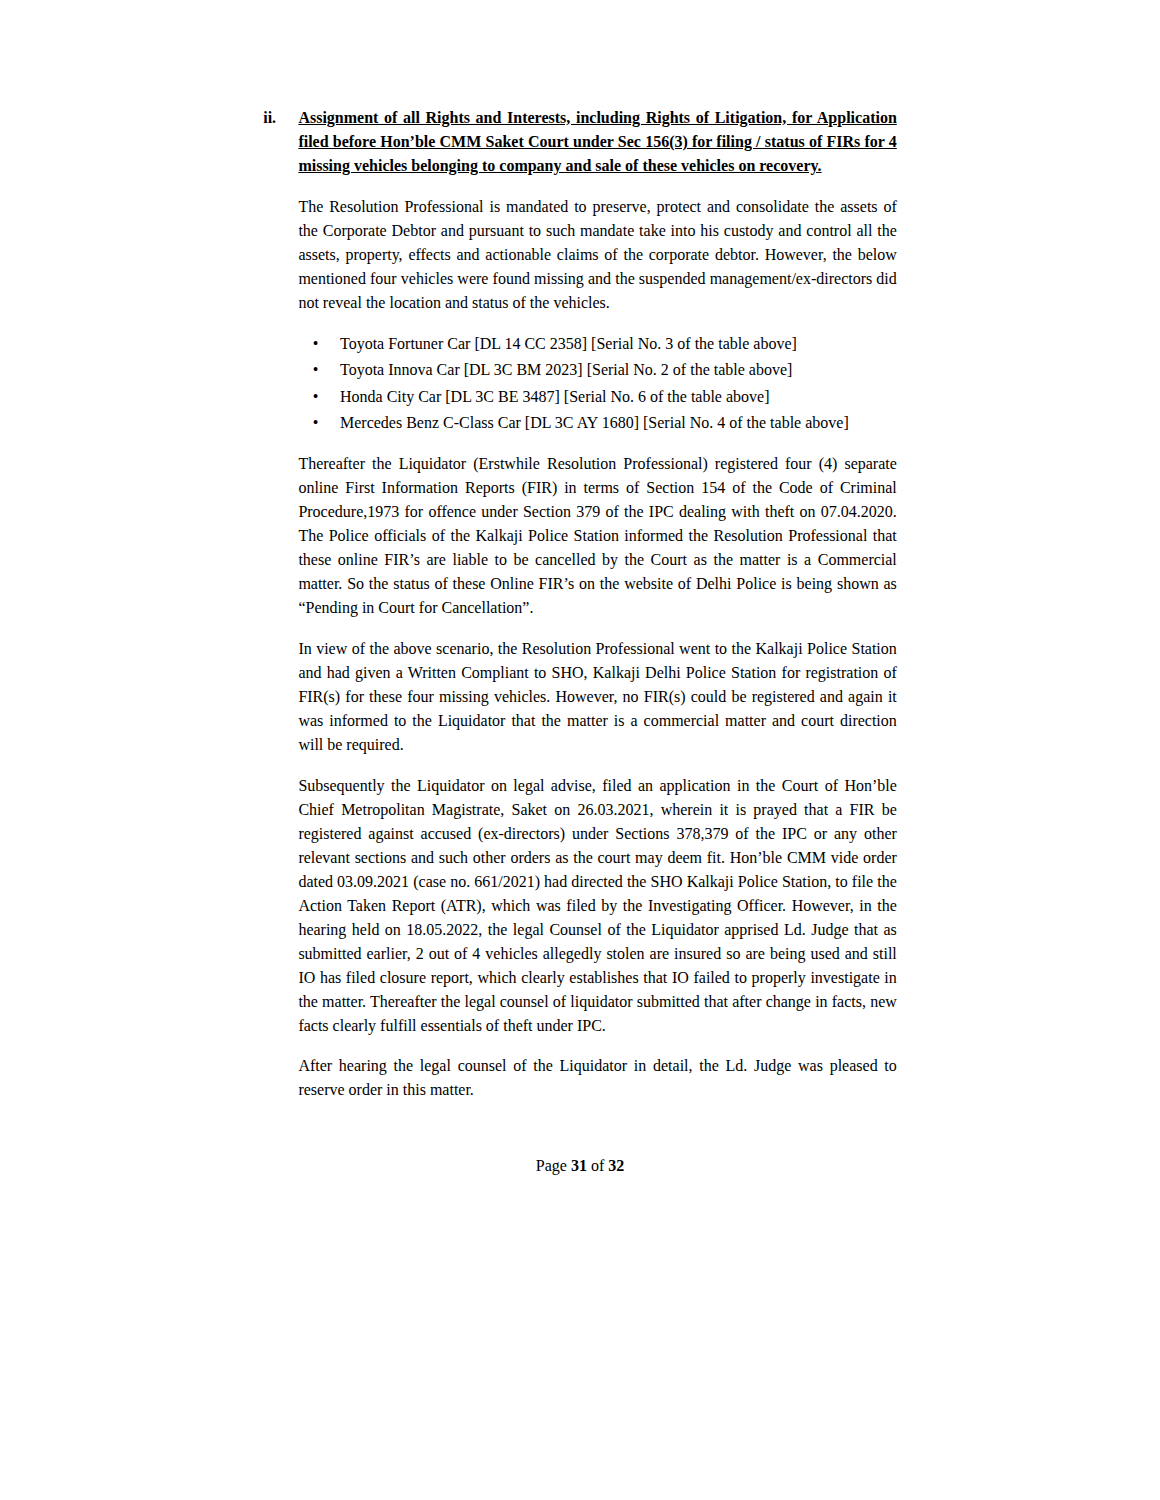ii.
Assignment of all Rights and Interests, including Rights of Litigation, for Application filed before Hon’ble CMM Saket Court under Sec 156(3) for filing / status of FIRs for 4 missing vehicles belonging to company and sale of these vehicles on recovery.
The Resolution Professional is mandated to preserve, protect and consolidate the assets of the Corporate Debtor and pursuant to such mandate take into his custody and control all the assets, property, effects and actionable claims of the corporate debtor. However, the below mentioned four vehicles were found missing and the suspended management/ex-directors did not reveal the location and status of the vehicles.
Toyota Fortuner Car [DL 14 CC 2358] [Serial No. 3 of the table above]
Toyota Innova Car [DL 3C BM 2023] [Serial No. 2 of the table above]
Honda City Car [DL 3C BE 3487] [Serial No. 6 of the table above]
Mercedes Benz C-Class Car [DL 3C AY 1680] [Serial No. 4 of the table above]
Thereafter the Liquidator (Erstwhile Resolution Professional) registered four (4) separate online First Information Reports (FIR) in terms of Section 154 of the Code of Criminal Procedure,1973 for offence under Section 379 of the IPC dealing with theft on 07.04.2020. The Police officials of the Kalkaji Police Station informed the Resolution Professional that these online FIR’s are liable to be cancelled by the Court as the matter is a Commercial matter. So the status of these Online FIR’s on the website of Delhi Police is being shown as “Pending in Court for Cancellation”.
In view of the above scenario, the Resolution Professional went to the Kalkaji Police Station and had given a Written Compliant to SHO, Kalkaji Delhi Police Station for registration of FIR(s) for these four missing vehicles. However, no FIR(s) could be registered and again it was informed to the Liquidator that the matter is a commercial matter and court direction will be required.
Subsequently the Liquidator on legal advise, filed an application in the Court of Hon’ble Chief Metropolitan Magistrate, Saket on 26.03.2021, wherein it is prayed that a FIR be registered against accused (ex-directors) under Sections 378,379 of the IPC or any other relevant sections and such other orders as the court may deem fit. Hon’ble CMM vide order dated 03.09.2021 (case no. 661/2021) had directed the SHO Kalkaji Police Station, to file the Action Taken Report (ATR), which was filed by the Investigating Officer. However, in the hearing held on 18.05.2022, the legal Counsel of the Liquidator apprised Ld. Judge that as submitted earlier, 2 out of 4 vehicles allegedly stolen are insured so are being used and still IO has filed closure report, which clearly establishes that IO failed to properly investigate in the matter. Thereafter the legal counsel of liquidator submitted that after change in facts, new facts clearly fulfill essentials of theft under IPC.
After hearing the legal counsel of the Liquidator in detail, the Ld. Judge was pleased to reserve order in this matter.
Page 31 of 32